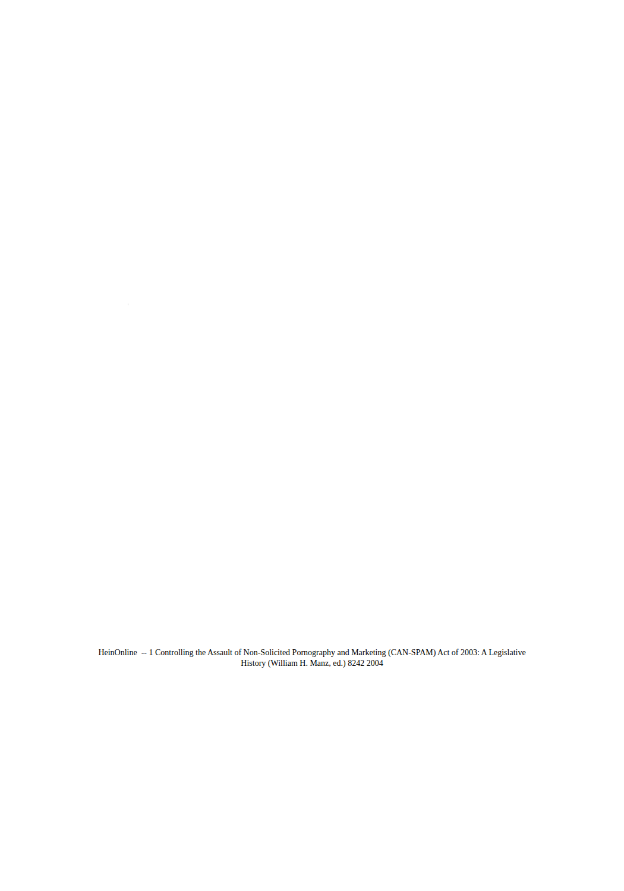HeinOnline -- 1 Controlling the Assault of Non-Solicited Pornography and Marketing (CAN-SPAM) Act of 2003: A Legislative History (William H. Manz, ed.) 8242 2004